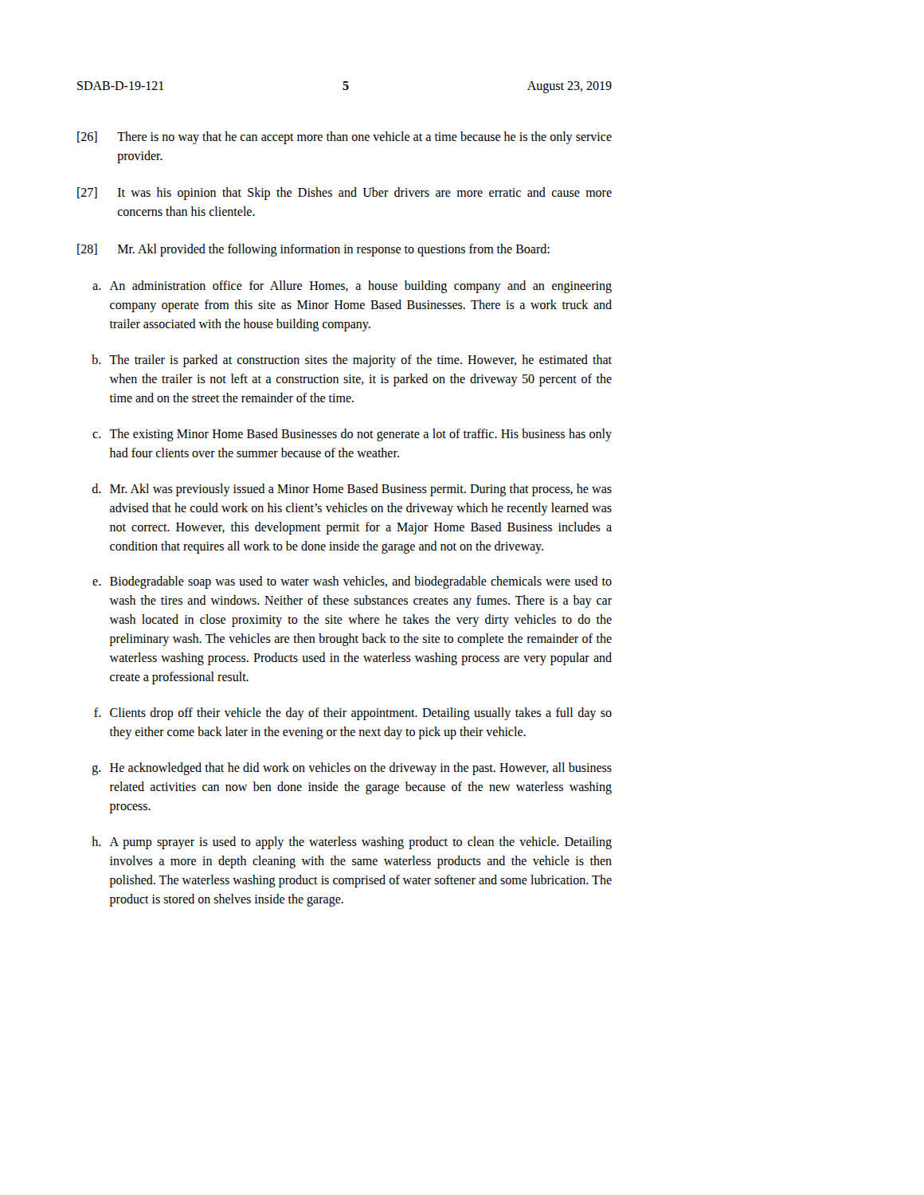SDAB-D-19-121
5
August 23, 2019
[26]
There is no way that he can accept more than one vehicle at a time because he is the only service provider.
[27]
It was his opinion that Skip the Dishes and Uber drivers are more erratic and cause more concerns than his clientele.
[28]
Mr. Akl provided the following information in response to questions from the Board:
An administration office for Allure Homes, a house building company and an engineering company operate from this site as Minor Home Based Businesses. There is a work truck and trailer associated with the house building company.
The trailer is parked at construction sites the majority of the time. However, he estimated that when the trailer is not left at a construction site, it is parked on the driveway 50 percent of the time and on the street the remainder of the time.
The existing Minor Home Based Businesses do not generate a lot of traffic. His business has only had four clients over the summer because of the weather.
Mr. Akl was previously issued a Minor Home Based Business permit. During that process, he was advised that he could work on his client’s vehicles on the driveway which he recently learned was not correct. However, this development permit for a Major Home Based Business includes a condition that requires all work to be done inside the garage and not on the driveway.
Biodegradable soap was used to water wash vehicles, and biodegradable chemicals were used to wash the tires and windows. Neither of these substances creates any fumes. There is a bay car wash located in close proximity to the site where he takes the very dirty vehicles to do the preliminary wash. The vehicles are then brought back to the site to complete the remainder of the waterless washing process. Products used in the waterless washing process are very popular and create a professional result.
Clients drop off their vehicle the day of their appointment. Detailing usually takes a full day so they either come back later in the evening or the next day to pick up their vehicle.
He acknowledged that he did work on vehicles on the driveway in the past. However, all business related activities can now ben done inside the garage because of the new waterless washing process.
A pump sprayer is used to apply the waterless washing product to clean the vehicle. Detailing involves a more in depth cleaning with the same waterless products and the vehicle is then polished. The waterless washing product is comprised of water softener and some lubrication. The product is stored on shelves inside the garage.